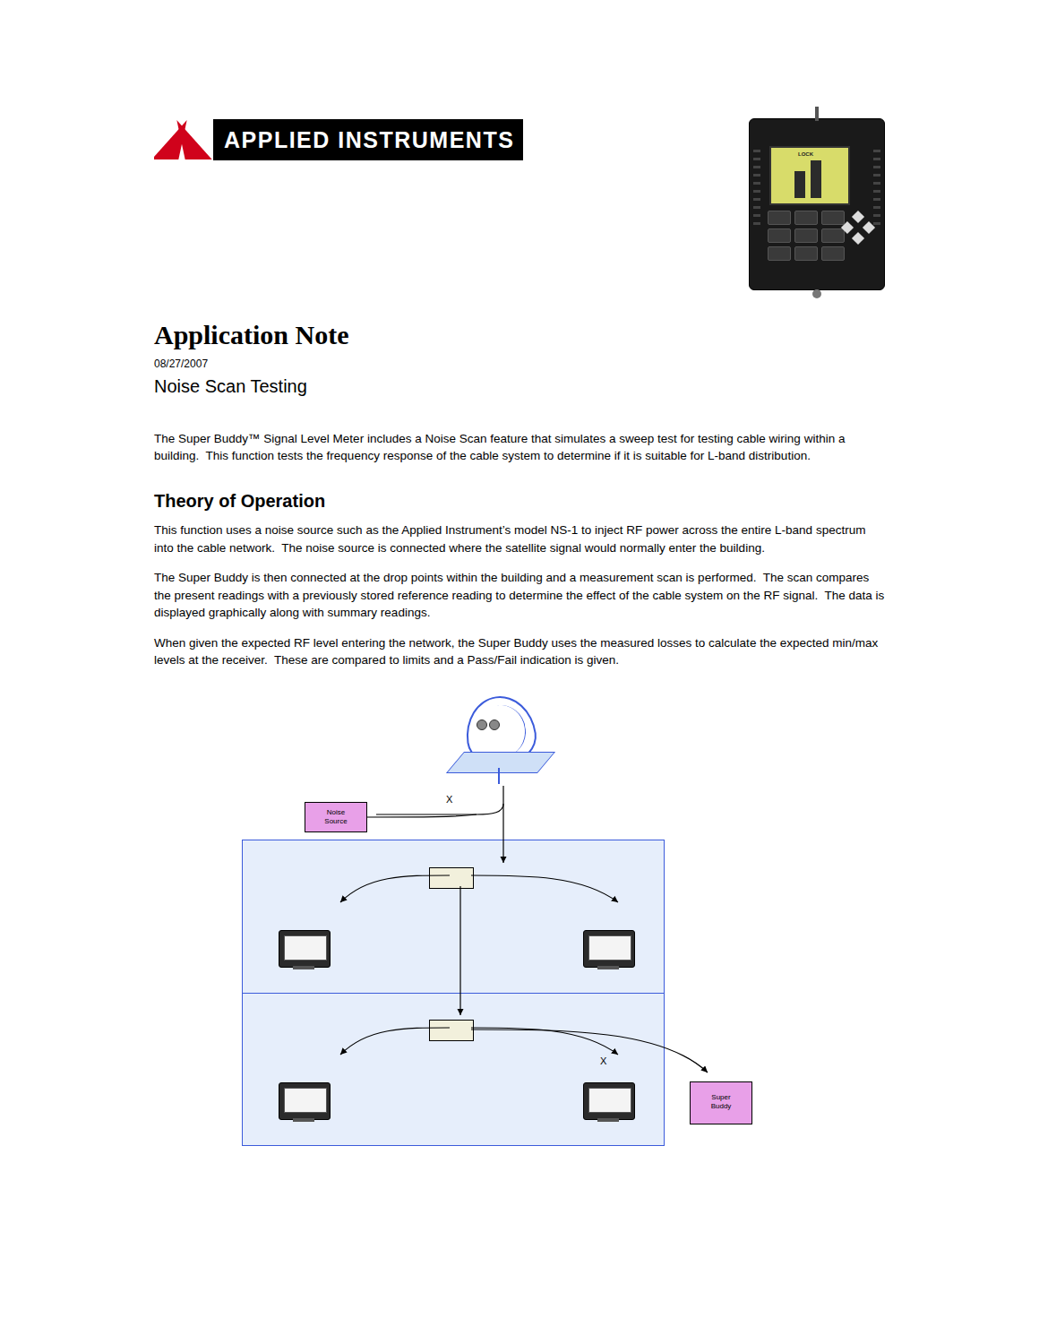APPLIED INSTRUMENTS
LOCK
Application Note
08/27/2007
Noise Scan Testing
The Super Buddy™ Signal Level Meter includes a Noise Scan feature that simulates a sweep test for testing cable wiring within a building. This function tests the frequency response of the cable system to determine if it is suitable for L-band distribution.
Theory of Operation
This function uses a noise source such as the Applied Instrument’s model NS-1 to inject RF power across the entire L-band spectrum into the cable network. The noise source is connected where the satellite signal would normally enter the building.
The Super Buddy is then connected at the drop points within the building and a measurement scan is performed. The scan compares the present readings with a previously stored reference reading to determine the effect of the cable system on the RF signal. The data is displayed graphically along with summary readings.
When given the expected RF level entering the network, the Super Buddy uses the measured losses to calculate the expected min/max levels at the receiver. These are compared to limits and a Pass/Fail indication is given.
Noise
Source
X
X
Super
Buddy